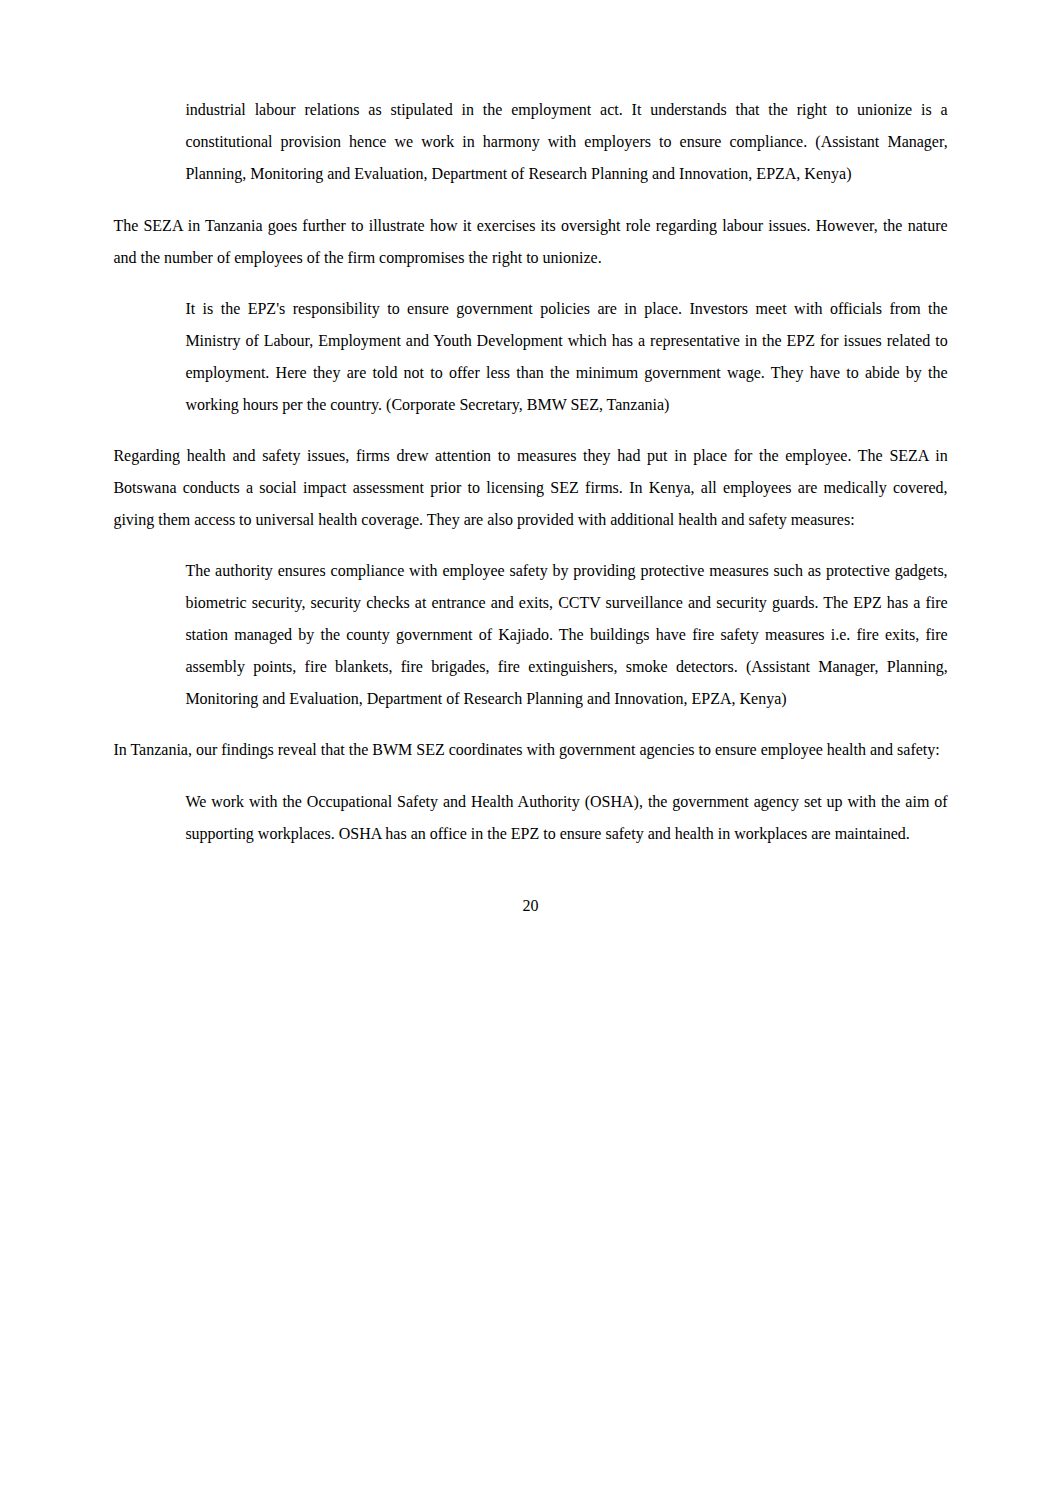industrial labour relations as stipulated in the employment act. It understands that the right to unionize is a constitutional provision hence we work in harmony with employers to ensure compliance. (Assistant Manager, Planning, Monitoring and Evaluation, Department of Research Planning and Innovation, EPZA, Kenya)
The SEZA in Tanzania goes further to illustrate how it exercises its oversight role regarding labour issues. However, the nature and the number of employees of the firm compromises the right to unionize.
It is the EPZ's responsibility to ensure government policies are in place. Investors meet with officials from the Ministry of Labour, Employment and Youth Development which has a representative in the EPZ for issues related to employment. Here they are told not to offer less than the minimum government wage. They have to abide by the working hours per the country. (Corporate Secretary, BMW SEZ, Tanzania)
Regarding health and safety issues, firms drew attention to measures they had put in place for the employee. The SEZA in Botswana conducts a social impact assessment prior to licensing SEZ firms. In Kenya, all employees are medically covered, giving them access to universal health coverage. They are also provided with additional health and safety measures:
The authority ensures compliance with employee safety by providing protective measures such as protective gadgets, biometric security, security checks at entrance and exits, CCTV surveillance and security guards. The EPZ has a fire station managed by the county government of Kajiado. The buildings have fire safety measures i.e. fire exits, fire assembly points, fire blankets, fire brigades, fire extinguishers, smoke detectors. (Assistant Manager, Planning, Monitoring and Evaluation, Department of Research Planning and Innovation, EPZA, Kenya)
In Tanzania, our findings reveal that the BWM SEZ coordinates with government agencies to ensure employee health and safety:
We work with the Occupational Safety and Health Authority (OSHA), the government agency set up with the aim of supporting workplaces. OSHA has an office in the EPZ to ensure safety and health in workplaces are maintained.
20